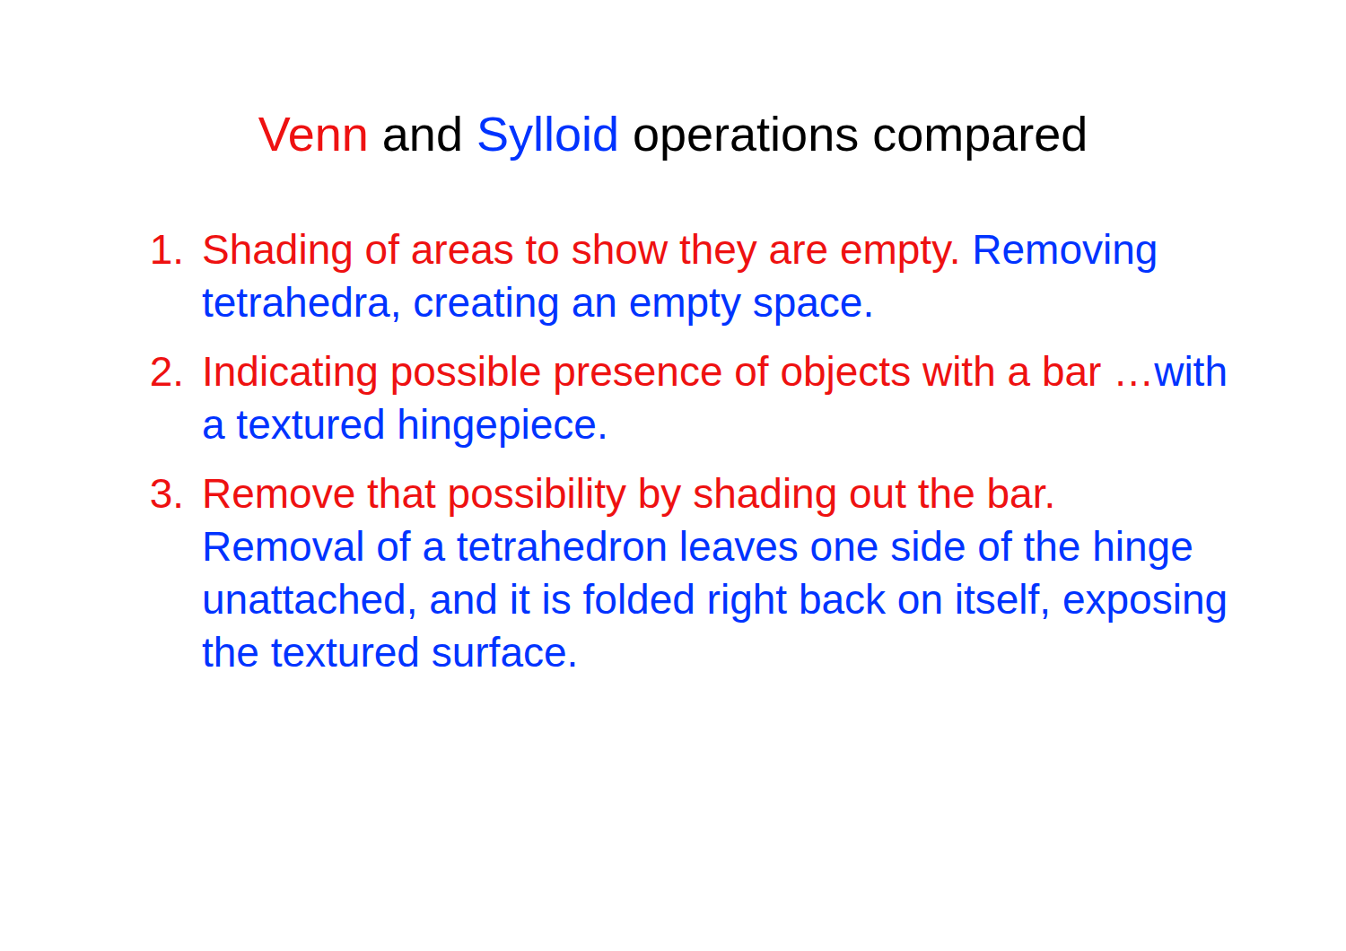Venn and Sylloid operations compared
1. Shading of areas to show they are empty. Removing tetrahedra, creating an empty space.
2. Indicating possible presence of objects with a bar …with a textured hingepiece.
3. Remove that possibility by shading out the bar. Removal of a tetrahedron leaves one side of the hinge unattached, and it is folded right back on itself, exposing the textured surface.